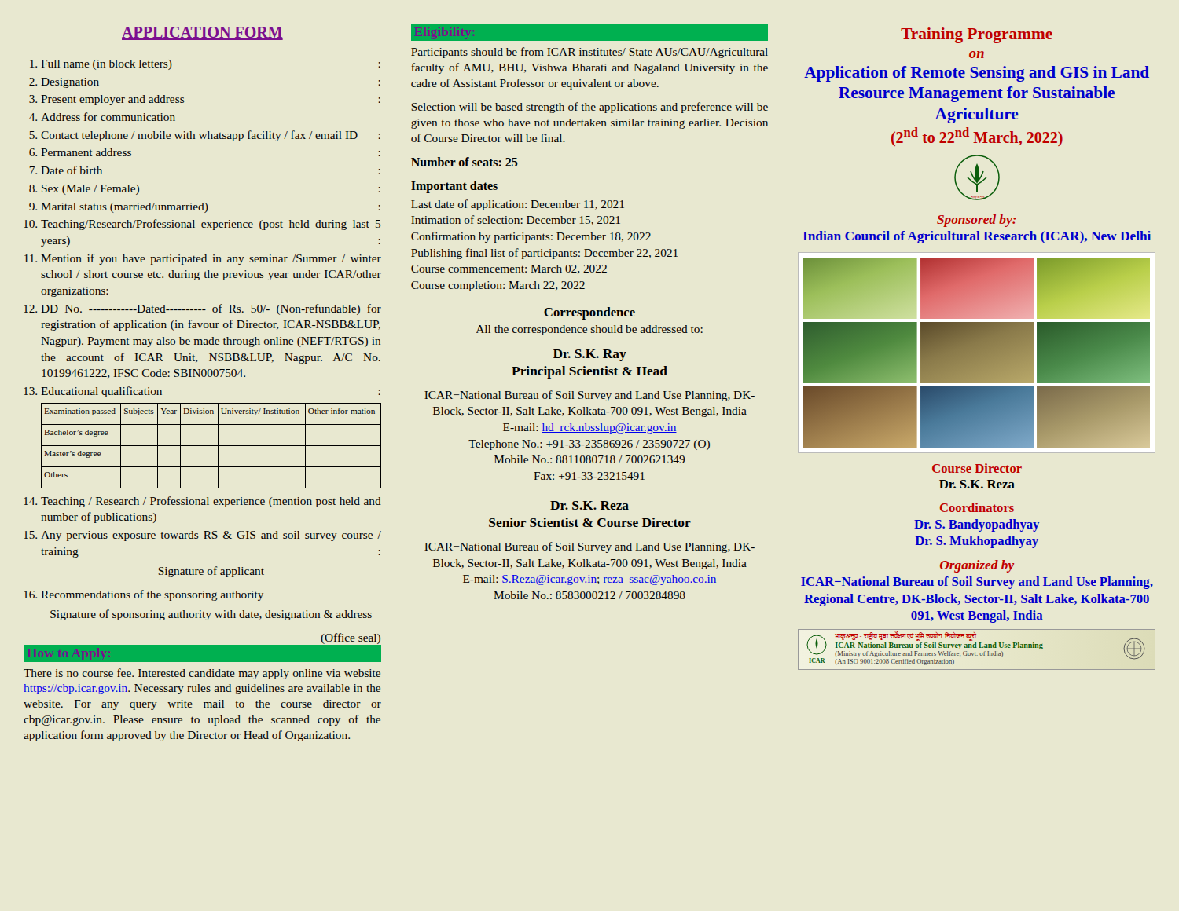APPLICATION FORM
Full name (in block letters) :
Designation :
Present employer and address :
Address for communication
Contact telephone / mobile with whatsapp facility / fax / email ID :
Permanent address :
Date of birth :
Sex (Male / Female) :
Marital status (married/unmarried) :
Teaching/Research/Professional experience (post held during last 5 years) :
Mention if you have participated in any seminar /Summer / winter school / short course etc. during the previous year under ICAR/other organizations:
DD No. ------------Dated---------- of Rs. 50/- (Non-refundable) for registration of application (in favour of Director, ICAR-NSBB&LUP, Nagpur). Payment may also be made through online (NEFT/RTGS) in the account of ICAR Unit, NSBB&LUP, Nagpur. A/C No. 10199461222, IFSC Code: SBIN0007504.
Educational qualification :
| Examination passed | Subjects | Year | Division | University/ Institution | Other infor-mation |
| --- | --- | --- | --- | --- | --- |
| Bachelor’s degree | | | | | |
| Master’s degree | | | | | |
| Others | | | | | |
Teaching / Research / Professional experience (mention post held and number of publications)
Any pervious exposure towards RS & GIS and soil survey course / training :
Signature of applicant
Recommendations of the sponsoring authority
Signature of sponsoring authority with date, designation & address
(Office seal)
How to Apply:
There is no course fee. Interested candidate may apply online via website https://cbp.icar.gov.in. Necessary rules and guidelines are available in the website. For any query write mail to the course director or cbp@icar.gov.in. Please ensure to upload the scanned copy of the application form approved by the Director or Head of Organization.
Eligibility:
Participants should be from ICAR institutes/ State AUs/CAU/Agricultural faculty of AMU, BHU, Vishwa Bharati and Nagaland University in the cadre of Assistant Professor or equivalent or above.
Selection will be based strength of the applications and preference will be given to those who have not undertaken similar training earlier. Decision of Course Director will be final.
Number of seats: 25
Important dates
Last date of application: December 11, 2021
Intimation of selection: December 15, 2021
Confirmation by participants: December 18, 2022
Publishing final list of participants: December 22, 2021
Course commencement: March 02, 2022
Course completion: March 22, 2022
Correspondence
All the correspondence should be addressed to:
Dr. S.K. Ray
Principal Scientist & Head
ICAR−National Bureau of Soil Survey and Land Use Planning, DK-Block, Sector-II, Salt Lake, Kolkata-700 091, West Bengal, India
E-mail: hd_rck.nbsslup@icar.gov.in
Telephone No.: +91-33-23586926 / 23590727 (O)
Mobile No.: 8811080718 / 7002621349
Fax: +91-33-23215491
Dr. S.K. Reza
Senior Scientist & Course Director
ICAR−National Bureau of Soil Survey and Land Use Planning, DK-Block, Sector-II, Salt Lake, Kolkata-700 091, West Bengal, India
E-mail: S.Reza@icar.gov.in; reza_ssac@yahoo.co.in
Mobile No.: 8583000212 / 7003284898
Training Programme
on
Application of Remote Sensing and GIS in Land Resource Management for Sustainable Agriculture
(2nd to 22nd March, 2022)
भाकृअनुप
Sponsored by:
Indian Council of Agricultural Research (ICAR), New Delhi
Course Director
Dr. S.K. Reza
Coordinators
Dr. S. Bandyopadhyay
Dr. S. Mukhopadhyay
Organized by
ICAR−National Bureau of Soil Survey and Land Use Planning, Regional Centre, DK-Block, Sector-II, Salt Lake, Kolkata-700 091, West Bengal, India
ICAR
भाकृअनुप - राष्ट्रीय मृदा सर्वेक्षण एवं भूमि उपयोग नियोजन ब्यूरो
ICAR-National Bureau of Soil Survey and Land Use Planning
(Ministry of Agriculture and Farmers Welfare, Govt. of India)
(An ISO 9001:2008 Certified Organization)